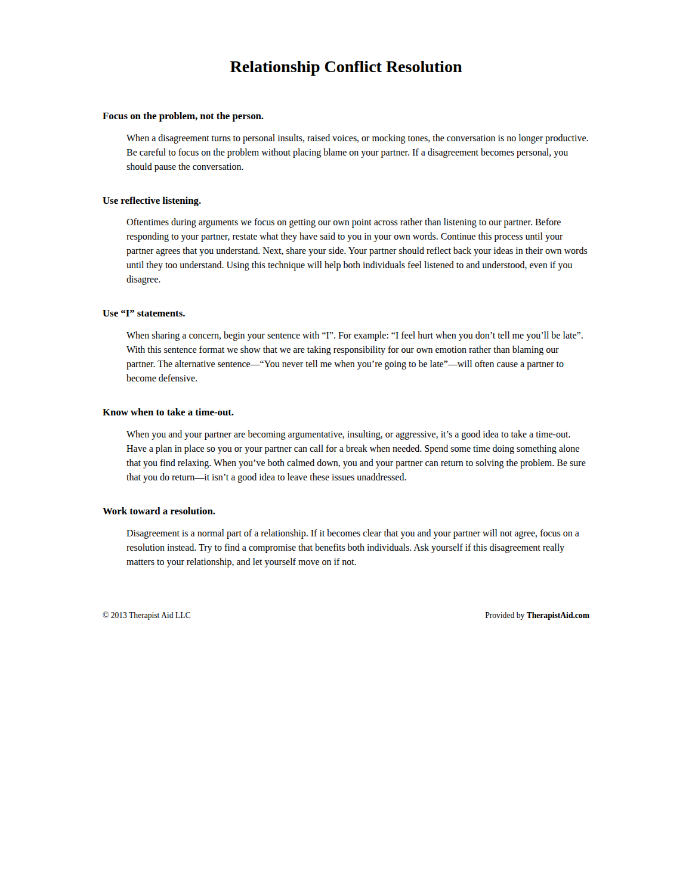Relationship Conflict Resolution
Focus on the problem, not the person.
When a disagreement turns to personal insults, raised voices, or mocking tones, the conversation is no longer productive. Be careful to focus on the problem without placing blame on your partner. If a disagreement becomes personal, you should pause the conversation.
Use reflective listening.
Oftentimes during arguments we focus on getting our own point across rather than listening to our partner. Before responding to your partner, restate what they have said to you in your own words. Continue this process until your partner agrees that you understand. Next, share your side. Your partner should reflect back your ideas in their own words until they too understand. Using this technique will help both individuals feel listened to and understood, even if you disagree.
Use “I” statements.
When sharing a concern, begin your sentence with “I”. For example: “I feel hurt when you don’t tell me you’ll be late”. With this sentence format we show that we are taking responsibility for our own emotion rather than blaming our partner. The alternative sentence—“You never tell me when you’re going to be late”—will often cause a partner to become defensive.
Know when to take a time-out.
When you and your partner are becoming argumentative, insulting, or aggressive, it’s a good idea to take a time-out. Have a plan in place so you or your partner can call for a break when needed. Spend some time doing something alone that you find relaxing. When you’ve both calmed down, you and your partner can return to solving the problem. Be sure that you do return—it isn’t a good idea to leave these issues unaddressed.
Work toward a resolution.
Disagreement is a normal part of a relationship. If it becomes clear that you and your partner will not agree, focus on a resolution instead. Try to find a compromise that benefits both individuals. Ask yourself if this disagreement really matters to your relationship, and let yourself move on if not.
© 2013 Therapist Aid LLC
Provided by TherapistAid.com